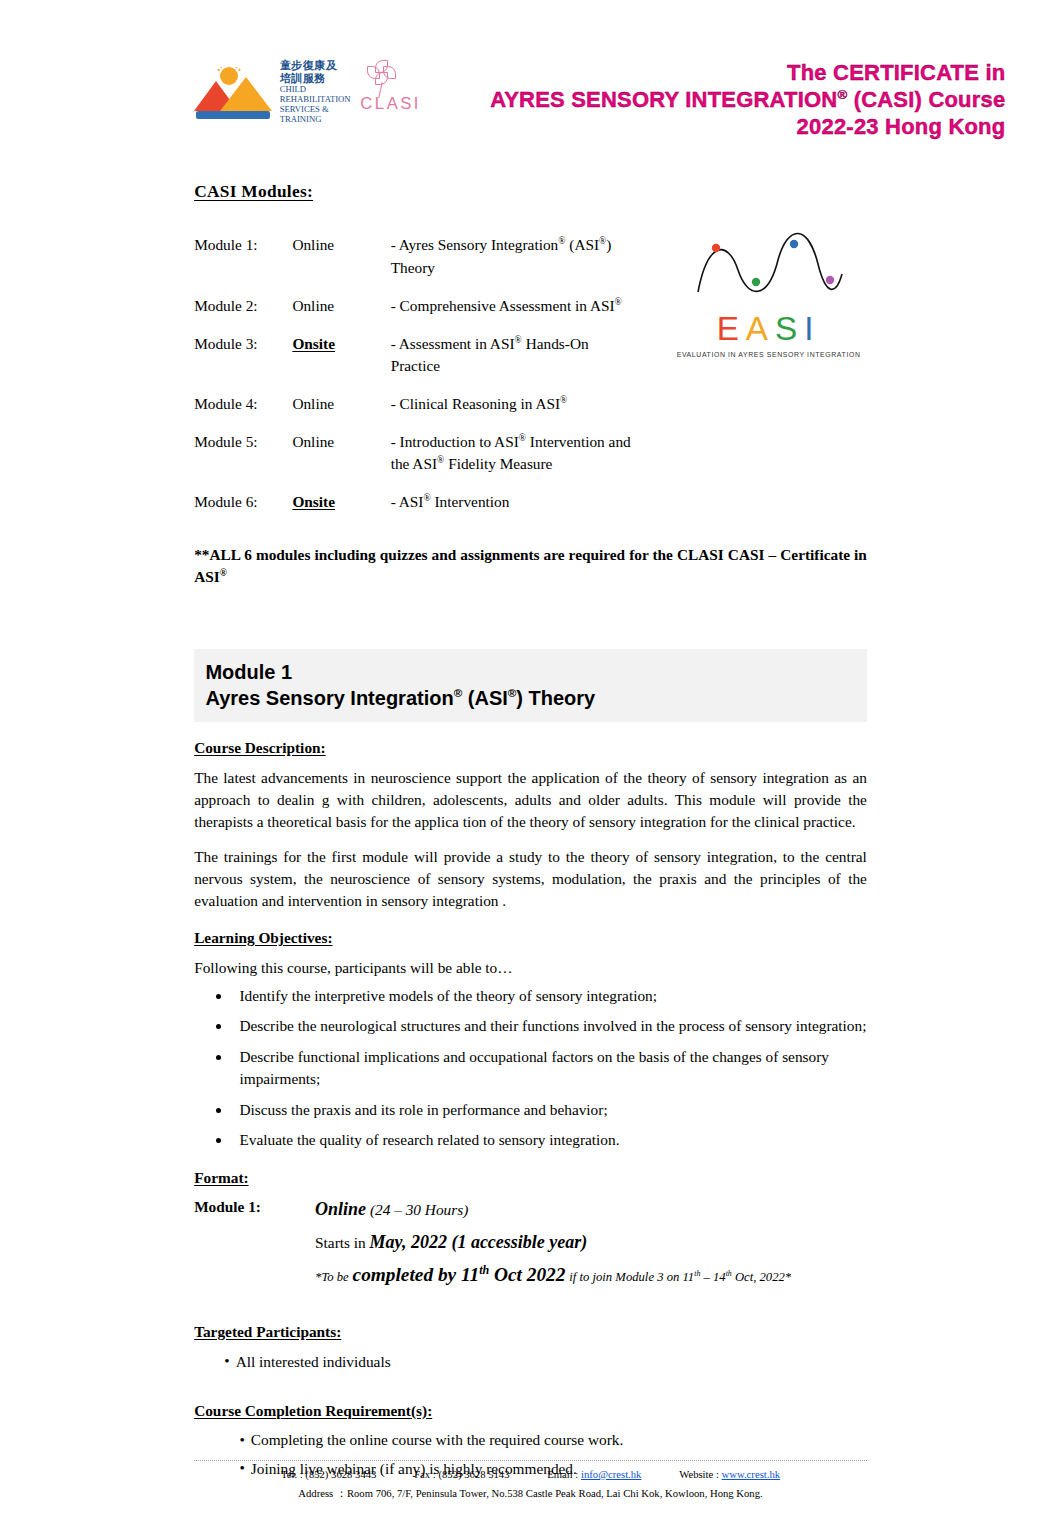童步復康及培訓服務 CHILD REHABILITATION SERVICES & TRAINING
CLASI
The CERTIFICATE in AYRES SENSORY INTEGRATION® (CASI) Course 2022-23 Hong Kong
CASI Modules:
| Module 1: | Online | - Ayres Sensory Integration ® (ASI ® ) Theory |
| Module 2: | Online | - Comprehensive Assessment in ASI ® |
| Module 3: | Onsite | - Assessment in ASI ® Hands-On Practice |
| Module 4: | Online | - Clinical Reasoning in ASI ® |
| Module 5: | Online | - Introduction to ASI ® Intervention and the ASI ® Fidelity Measure |
| Module 6: | Onsite | - ASI ® Intervention |
EASI
EVALUATION IN AYRES SENSORY INTEGRATION
**ALL 6 modules including quizzes and assignments are required for the CLASI CASI – Certificate in ASI®
Module 1 Ayres Sensory Integration® (ASI®) Theory
Course Description:
The latest advancements in neuroscience support the application of the theory of sensory integration as an approach to dealin g with children, adolescents, adults and older adults. This module will provide the therapists a theoretical basis for the applica tion of the theory of sensory integration for the clinical practice.
The trainings for the first module will provide a study to the theory of sensory integration, to the central nervous system, the neuroscience of sensory systems, modulation, the praxis and the principles of the evaluation and intervention in sensory integration .
Learning Objectives:
Following this course, participants will be able to…
Identify the interpretive models of the theory of sensory integration;
Describe the neurological structures and their functions involved in the process of sensory integration;
Describe functional implications and occupational factors on the basis of the changes of sensory impairments;
Discuss the praxis and its role in performance and behavior;
Evaluate the quality of research related to sensory integration.
Format:
Module 1:
Online (24 – 30 Hours) Starts in May, 2022 (1 accessible year) *To be completed by 11th Oct 2022 if to join Module 3 on 11th – 14th Oct, 2022*
Targeted Participants:
All interested individuals
Course Completion Requirement(s):
Completing the online course with the required course work.
Joining live webinar (if any) is highly recommended.
Tel. : (852) 3628 3443 Fax : (852) 3628 5143 Email : info@crest.hk Website : www.crest.hk
Address ：Room 706, 7/F, Peninsula Tower, No.538 Castle Peak Road, Lai Chi Kok, Kowloon, Hong Kong.